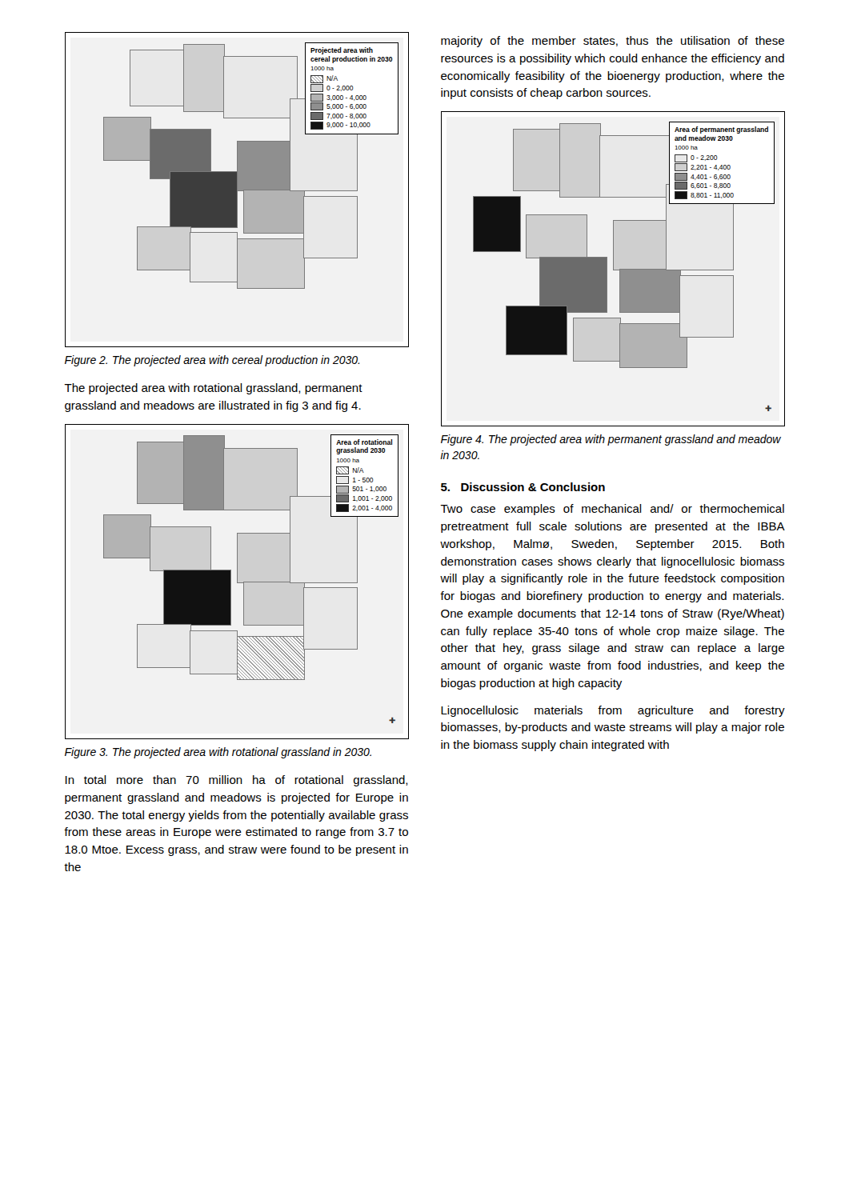Projected area with
cereal production in 2030
1000 ha
N/A
0 - 2,000
3,000 - 4,000
5,000 - 6,000
7,000 - 8,000
9,000 - 10,000
Figure 2. The projected area with cereal production in 2030.
The projected area with rotational grassland, permanent grassland and meadows are illustrated in fig 3 and fig 4.
Area of rotational
grassland 2030
1000 ha
N/A
1 - 500
501 - 1,000
1,001 - 2,000
2,001 - 4,000
✚
Figure 3. The projected area with rotational grassland in 2030.
In total more than 70 million ha of rotational grassland, permanent grassland and meadows is projected for Europe in 2030. The total energy yields from the potentially available grass from these areas in Europe were estimated to range from 3.7 to 18.0 Mtoe. Excess grass, and straw were found to be present in the
majority of the member states, thus the utilisation of these resources is a possibility which could enhance the efficiency and economically feasibility of the bioenergy production, where the input consists of cheap carbon sources.
Area of permanent grassland
and meadow 2030
1000 ha
0 - 2,200
2,201 - 4,400
4,401 - 6,600
6,601 - 8,800
8,801 - 11,000
✚
Figure 4. The projected area with permanent grassland and meadow in 2030.
5. Discussion & Conclusion
Two case examples of mechanical and/ or thermochemical pretreatment full scale solutions are presented at the IBBA workshop, Malmø, Sweden, September 2015. Both demonstration cases shows clearly that lignocellulosic biomass will play a significantly role in the future feedstock composition for biogas and biorefinery production to energy and materials. One example documents that 12-14 tons of Straw (Rye/Wheat) can fully replace 35-40 tons of whole crop maize silage. The other that hey, grass silage and straw can replace a large amount of organic waste from food industries, and keep the biogas production at high capacity
Lignocellulosic materials from agriculture and forestry biomasses, by-products and waste streams will play a major role in the biomass supply chain integrated with